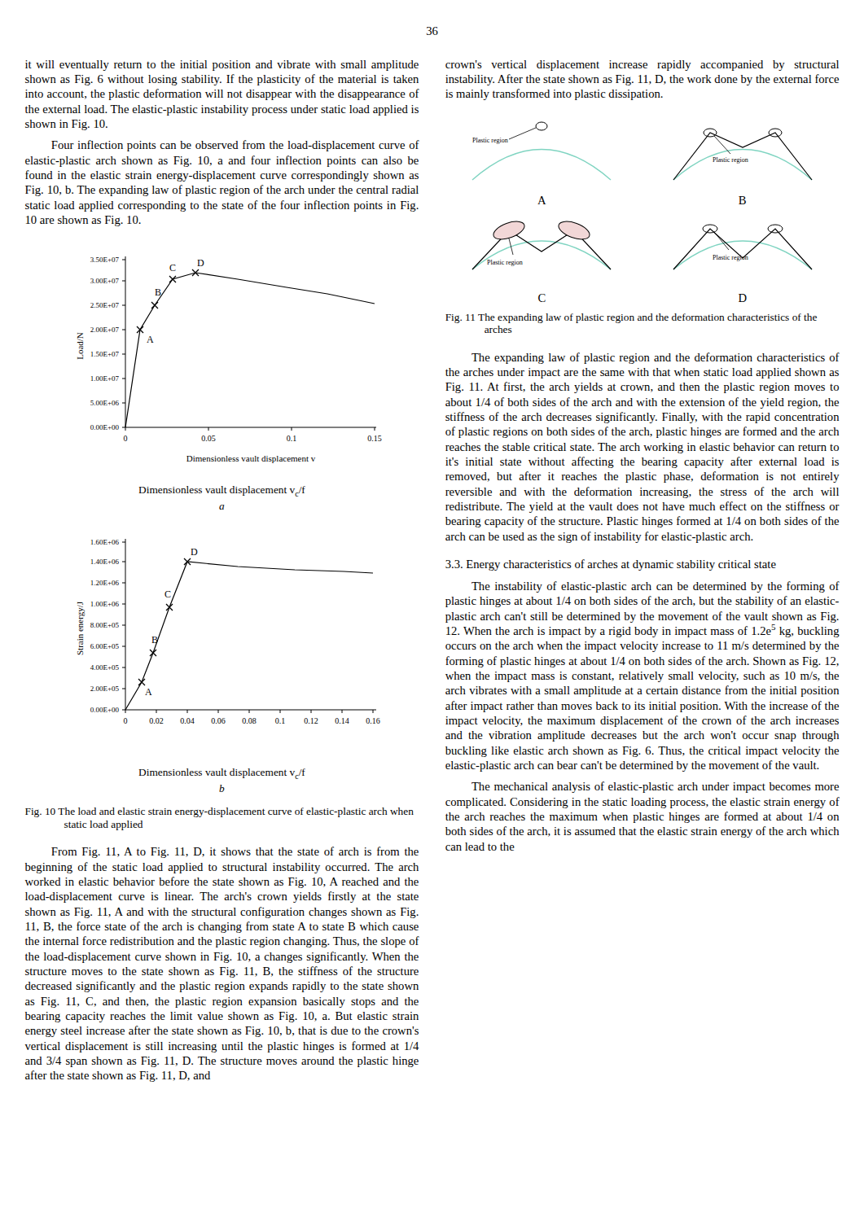36
it will eventually return to the initial position and vibrate with small amplitude shown as Fig. 6 without losing stability. If the plasticity of the material is taken into account, the plastic deformation will not disappear with the disappearance of the external load. The elastic-plastic instability process under static load applied is shown in Fig. 10.
Four inflection points can be observed from the load-displacement curve of elastic-plastic arch shown as Fig. 10, a and four inflection points can also be found in the elastic strain energy-displacement curve correspondingly shown as Fig. 10, b. The expanding law of plastic region of the arch under the central radial static load applied corresponding to the state of the four inflection points in Fig. 10 are shown as Fig. 10.
0.00E+00 5.00E+06 1.00E+07 1.50E+07 2.00E+07 2.50E+07 3.00E+07 3.50E+07 0 0.05 0.1 0.15 Load/N Dimensionless vault displacement v A B C D
Dimensionless vault displacement vc/f
a
0.00E+00 2.00E+05 4.00E+05 6.00E+05 8.00E+05 1.00E+06 1.20E+06 1.40E+06 1.60E+06 0 0.02 0.04 0.06 0.08 0.1 0.12 0.14 0.16 Strain energy/J A B C D
Dimensionless vault displacement vc/f
b
Fig. 10 The load and elastic strain energy-displacement curve of elastic-plastic arch when static load applied
From Fig. 11, A to Fig. 11, D, it shows that the state of arch is from the beginning of the static load applied to structural instability occurred. The arch worked in elastic behavior before the state shown as Fig. 10, A reached and the load-displacement curve is linear. The arch's crown yields firstly at the state shown as Fig. 11, A and with the structural configuration changes shown as Fig. 11, B, the force state of the arch is changing from state A to state B which cause the internal force redistribution and the plastic region changing. Thus, the slope of the load-displacement curve shown in Fig. 10, a changes significantly. When the structure moves to the state shown as Fig. 11, B, the stiffness of the structure decreased significantly and the plastic region expands rapidly to the state shown as Fig. 11, C, and then, the plastic region expansion basically stops and the bearing capacity reaches the limit value shown as Fig. 10, a. But elastic strain energy steel increase after the state shown as Fig. 10, b, that is due to the crown's vertical displacement is still increasing until the plastic hinges is formed at 1/4 and 3/4 span shown as Fig. 11, D. The structure moves around the plastic hinge after the state shown as Fig. 11, D, and
crown's vertical displacement increase rapidly accompanied by structural instability. After the state shown as Fig. 11, D, the work done by the external force is mainly transformed into plastic dissipation.
Plastic region
A
Plastic region
B
Plastic region
C
Plastic region
D
Fig. 11 The expanding law of plastic region and the deformation characteristics of the arches
The expanding law of plastic region and the deformation characteristics of the arches under impact are the same with that when static load applied shown as Fig. 11. At first, the arch yields at crown, and then the plastic region moves to about 1/4 of both sides of the arch and with the extension of the yield region, the stiffness of the arch decreases significantly. Finally, with the rapid concentration of plastic regions on both sides of the arch, plastic hinges are formed and the arch reaches the stable critical state. The arch working in elastic behavior can return to it's initial state without affecting the bearing capacity after external load is removed, but after it reaches the plastic phase, deformation is not entirely reversible and with the deformation increasing, the stress of the arch will redistribute. The yield at the vault does not have much effect on the stiffness or bearing capacity of the structure. Plastic hinges formed at 1/4 on both sides of the arch can be used as the sign of instability for elastic-plastic arch.
3.3. Energy characteristics of arches at dynamic stability critical state
The instability of elastic-plastic arch can be determined by the forming of plastic hinges at about 1/4 on both sides of the arch, but the stability of an elastic-plastic arch can't still be determined by the movement of the vault shown as Fig. 12. When the arch is impact by a rigid body in impact mass of 1.2e5 kg, buckling occurs on the arch when the impact velocity increase to 11 m/s determined by the forming of plastic hinges at about 1/4 on both sides of the arch. Shown as Fig. 12, when the impact mass is constant, relatively small velocity, such as 10 m/s, the arch vibrates with a small amplitude at a certain distance from the initial position after impact rather than moves back to its initial position. With the increase of the impact velocity, the maximum displacement of the crown of the arch increases and the vibration amplitude decreases but the arch won't occur snap through buckling like elastic arch shown as Fig. 6. Thus, the critical impact velocity the elastic-plastic arch can bear can't be determined by the movement of the vault.
The mechanical analysis of elastic-plastic arch under impact becomes more complicated. Considering in the static loading process, the elastic strain energy of the arch reaches the maximum when plastic hinges are formed at about 1/4 on both sides of the arch, it is assumed that the elastic strain energy of the arch which can lead to the